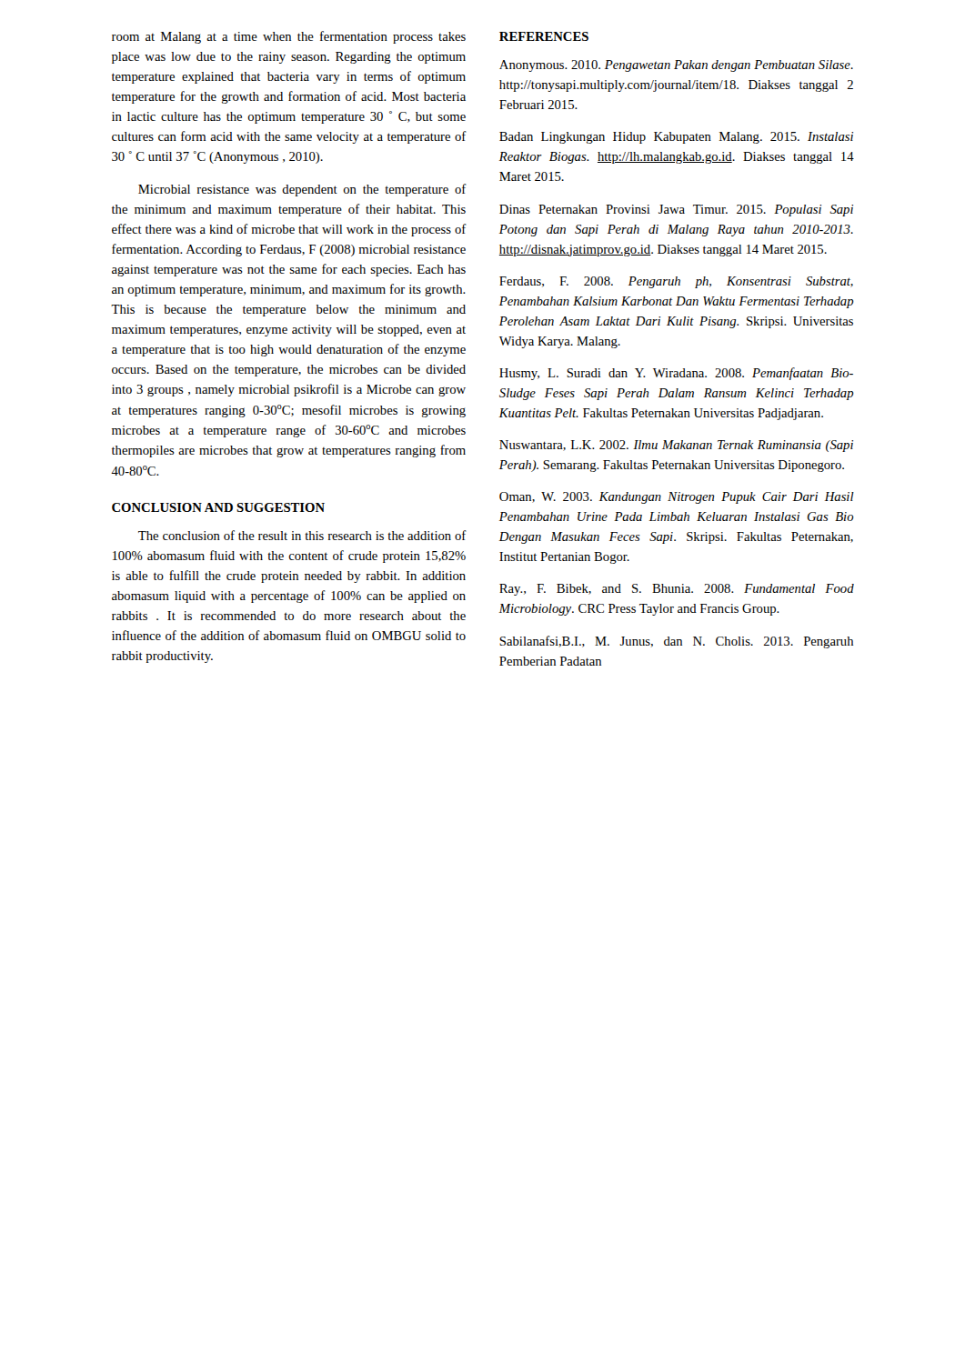room at Malang at a time when the fermentation process takes place was low due to the rainy season. Regarding the optimum temperature explained that bacteria vary in terms of optimum temperature for the growth and formation of acid. Most bacteria in lactic culture has the optimum temperature 30 ˚ C, but some cultures can form acid with the same velocity at a temperature of 30 ˚ C until 37 ˚C (Anonymous , 2010).
Microbial resistance was dependent on the temperature of the minimum and maximum temperature of their habitat. This effect there was a kind of microbe that will work in the process of fermentation. According to Ferdaus, F (2008) microbial resistance against temperature was not the same for each species. Each has an optimum temperature, minimum, and maximum for its growth. This is because the temperature below the minimum and maximum temperatures, enzyme activity will be stopped, even at a temperature that is too high would denaturation of the enzyme occurs. Based on the temperature, the microbes can be divided into 3 groups , namely microbial psikrofil is a Microbe can grow at temperatures ranging 0-30oC; mesofil microbes is growing microbes at a temperature range of 30-60oC and microbes thermopiles are microbes that grow at temperatures ranging from 40-80oC.
Conclusion and Suggestion
The conclusion of the result in this research is the addition of 100% abomasum fluid with the content of crude protein 15,82% is able to fulfill the crude protein needed by rabbit. In addition abomasum liquid with a percentage of 100% can be applied on rabbits . It is recommended to do more research about the influence of the addition of abomasum fluid on OMBGU solid to rabbit productivity.
References
Anonymous. 2010. Pengawetan Pakan dengan Pembuatan Silase. http://tonysapi.multiply.com/journal/item/18. Diakses tanggal 2 Februari 2015.
Badan Lingkungan Hidup Kabupaten Malang. 2015. Instalasi Reaktor Biogas. http://lh.malangkab.go.id. Diakses tanggal 14 Maret 2015.
Dinas Peternakan Provinsi Jawa Timur. 2015. Populasi Sapi Potong dan Sapi Perah di Malang Raya tahun 2010-2013. http://disnak.jatimprov.go.id. Diakses tanggal 14 Maret 2015.
Ferdaus, F. 2008. Pengaruh ph, Konsentrasi Substrat, Penambahan Kalsium Karbonat Dan Waktu Fermentasi Terhadap Perolehan Asam Laktat Dari Kulit Pisang. Skripsi. Universitas Widya Karya. Malang.
Husmy, L. Suradi dan Y. Wiradana. 2008. Pemanfaatan Bio-Sludge Feses Sapi Perah Dalam Ransum Kelinci Terhadap Kuantitas Pelt. Fakultas Peternakan Universitas Padjadjaran.
Nuswantara, L.K. 2002. Ilmu Makanan Ternak Ruminansia (Sapi Perah). Semarang. Fakultas Peternakan Universitas Diponegoro.
Oman, W. 2003. Kandungan Nitrogen Pupuk Cair Dari Hasil Penambahan Urine Pada Limbah Keluaran Instalasi Gas Bio Dengan Masukan Feces Sapi. Skripsi. Fakultas Peternakan, Institut Pertanian Bogor.
Ray., F. Bibek, and S. Bhunia. 2008. Fundamental Food Microbiology. CRC Press Taylor and Francis Group.
Sabilanafsi,B.I., M. Junus, dan N. Cholis. 2013. Pengaruh Pemberian Padatan